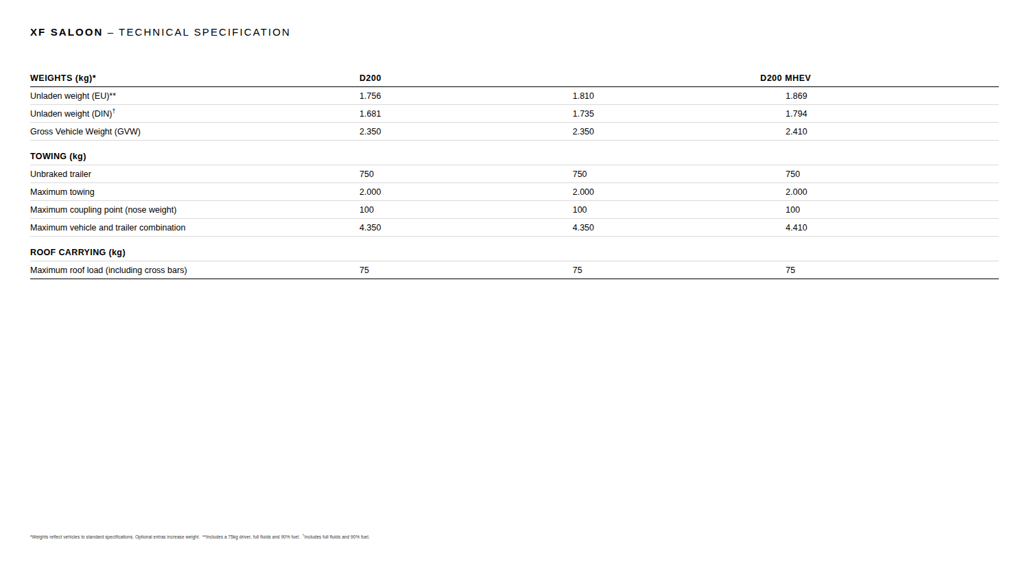XF Saloon – Technical Specification
| WEIGHTS (kg)* | D200 | D200 MHEV |
| --- | --- | --- |
| Unladen weight (EU)** | 1.756 | 1.810 | 1.869 |
| Unladen weight (DIN) † | 1.681 | 1.735 | 1.794 |
| Gross Vehicle Weight (GVW) | 2.350 | 2.350 | 2.410 |
| TOWING (kg) | | | |
| Unbraked trailer | 750 | 750 | 750 |
| Maximum towing | 2.000 | 2.000 | 2.000 |
| Maximum coupling point (nose weight) | 100 | 100 | 100 |
| Maximum vehicle and trailer combination | 4.350 | 4.350 | 4.410 |
| ROOF CARRYING (kg) | | | |
| Maximum roof load (including cross bars) | 75 | 75 | 75 |
*Weights reflect vehicles to standard specifications. Optional extras increase weight. **Includes a 75kg driver, full fluids and 90% fuel. †Includes full fluids and 90% fuel.